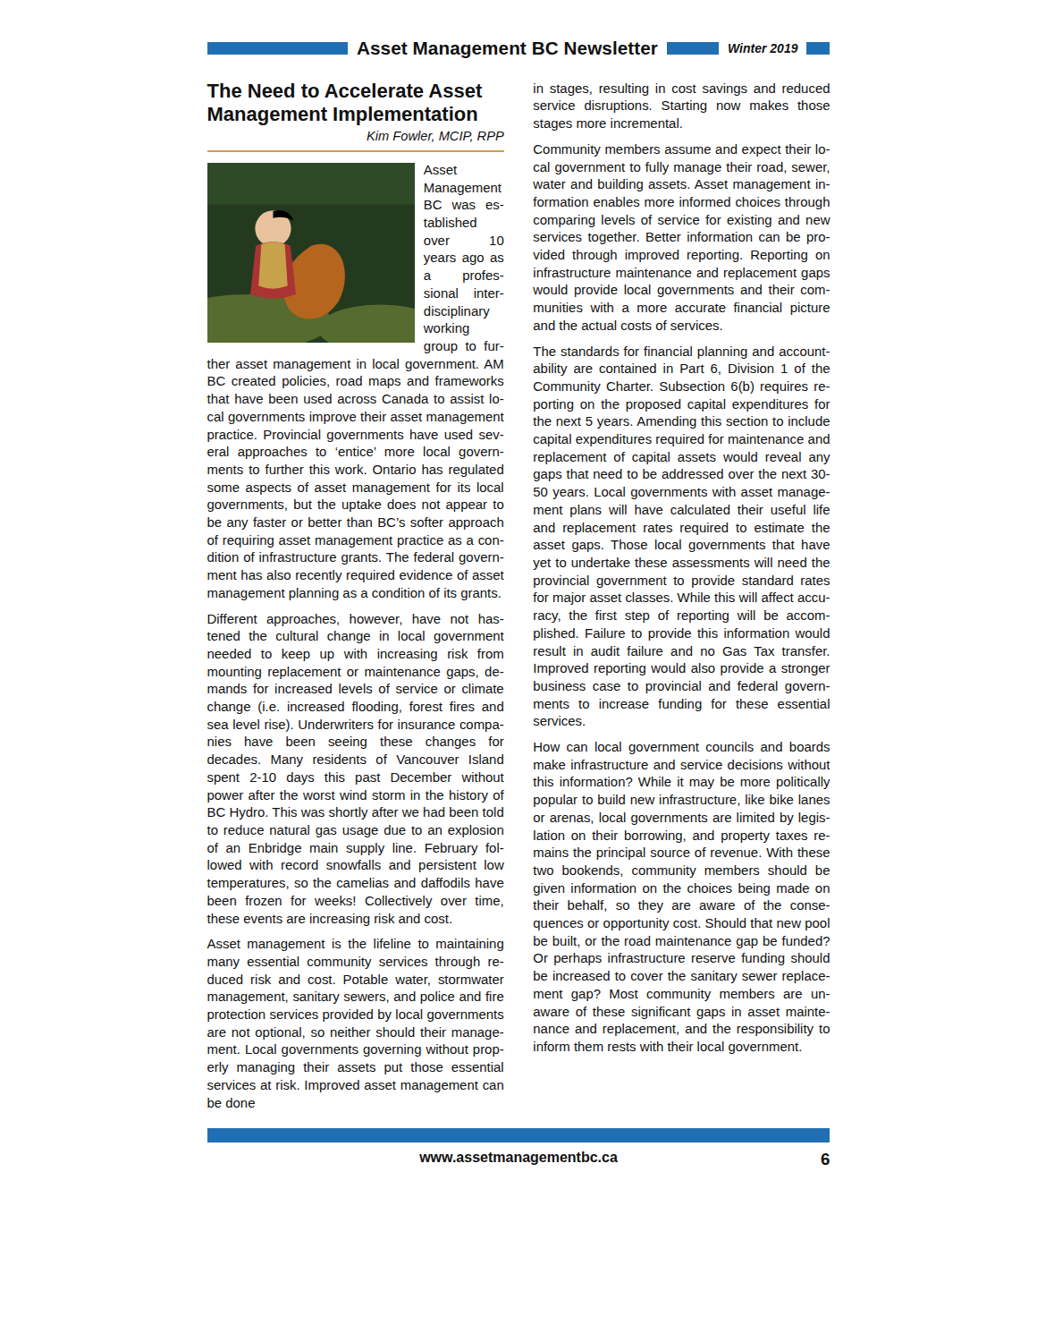Asset Management BC Newsletter
Winter 2019
The Need to Accelerate Asset Management Implementation
Kim Fowler, MCIP, RPP
Asset Management BC was established over 10 years ago as a professional interdisciplinary working group to further asset management in local government. AM BC created policies, road maps and frameworks that have been used across Canada to assist local governments improve their asset management practice. Provincial governments have used several approaches to ‘entice’ more local governments to further this work. Ontario has regulated some aspects of asset management for its local governments, but the uptake does not appear to be any faster or better than BC’s softer approach of requiring asset management practice as a condition of infrastructure grants. The federal government has also recently required evidence of asset management planning as a condition of its grants.
Different approaches, however, have not hastened the cultural change in local government needed to keep up with increasing risk from mounting replacement or maintenance gaps, demands for increased levels of service or climate change (i.e. increased flooding, forest fires and sea level rise). Underwriters for insurance companies have been seeing these changes for decades. Many residents of Vancouver Island spent 2-10 days this past December without power after the worst wind storm in the history of BC Hydro. This was shortly after we had been told to reduce natural gas usage due to an explosion of an Enbridge main supply line. February followed with record snowfalls and persistent low temperatures, so the camelias and daffodils have been frozen for weeks! Collectively over time, these events are increasing risk and cost.
Asset management is the lifeline to maintaining many essential community services through reduced risk and cost. Potable water, stormwater management, sanitary sewers, and police and fire protection services provided by local governments are not optional, so neither should their management. Local governments governing without properly managing their assets put those essential services at risk. Improved asset management can be done
in stages, resulting in cost savings and reduced service disruptions. Starting now makes those stages more incremental.
Community members assume and expect their local government to fully manage their road, sewer, water and building assets. Asset management information enables more informed choices through comparing levels of service for existing and new services together. Better information can be provided through improved reporting. Reporting on infrastructure maintenance and replacement gaps would provide local governments and their communities with a more accurate financial picture and the actual costs of services.
The standards for financial planning and accountability are contained in Part 6, Division 1 of the Community Charter. Subsection 6(b) requires reporting on the proposed capital expenditures for the next 5 years. Amending this section to include capital expenditures required for maintenance and replacement of capital assets would reveal any gaps that need to be addressed over the next 30-50 years. Local governments with asset management plans will have calculated their useful life and replacement rates required to estimate the asset gaps. Those local governments that have yet to undertake these assessments will need the provincial government to provide standard rates for major asset classes. While this will affect accuracy, the first step of reporting will be accomplished. Failure to provide this information would result in audit failure and no Gas Tax transfer. Improved reporting would also provide a stronger business case to provincial and federal governments to increase funding for these essential services.
How can local government councils and boards make infrastructure and service decisions without this information? While it may be more politically popular to build new infrastructure, like bike lanes or arenas, local governments are limited by legislation on their borrowing, and property taxes remains the principal source of revenue. With these two bookends, community members should be given information on the choices being made on their behalf, so they are aware of the consequences or opportunity cost. Should that new pool be built, or the road maintenance gap be funded? Or perhaps infrastructure reserve funding should be increased to cover the sanitary sewer replacement gap? Most community members are unaware of these significant gaps in asset maintenance and replacement, and the responsibility to inform them rests with their local government.
www.assetmanagementbc.ca 6